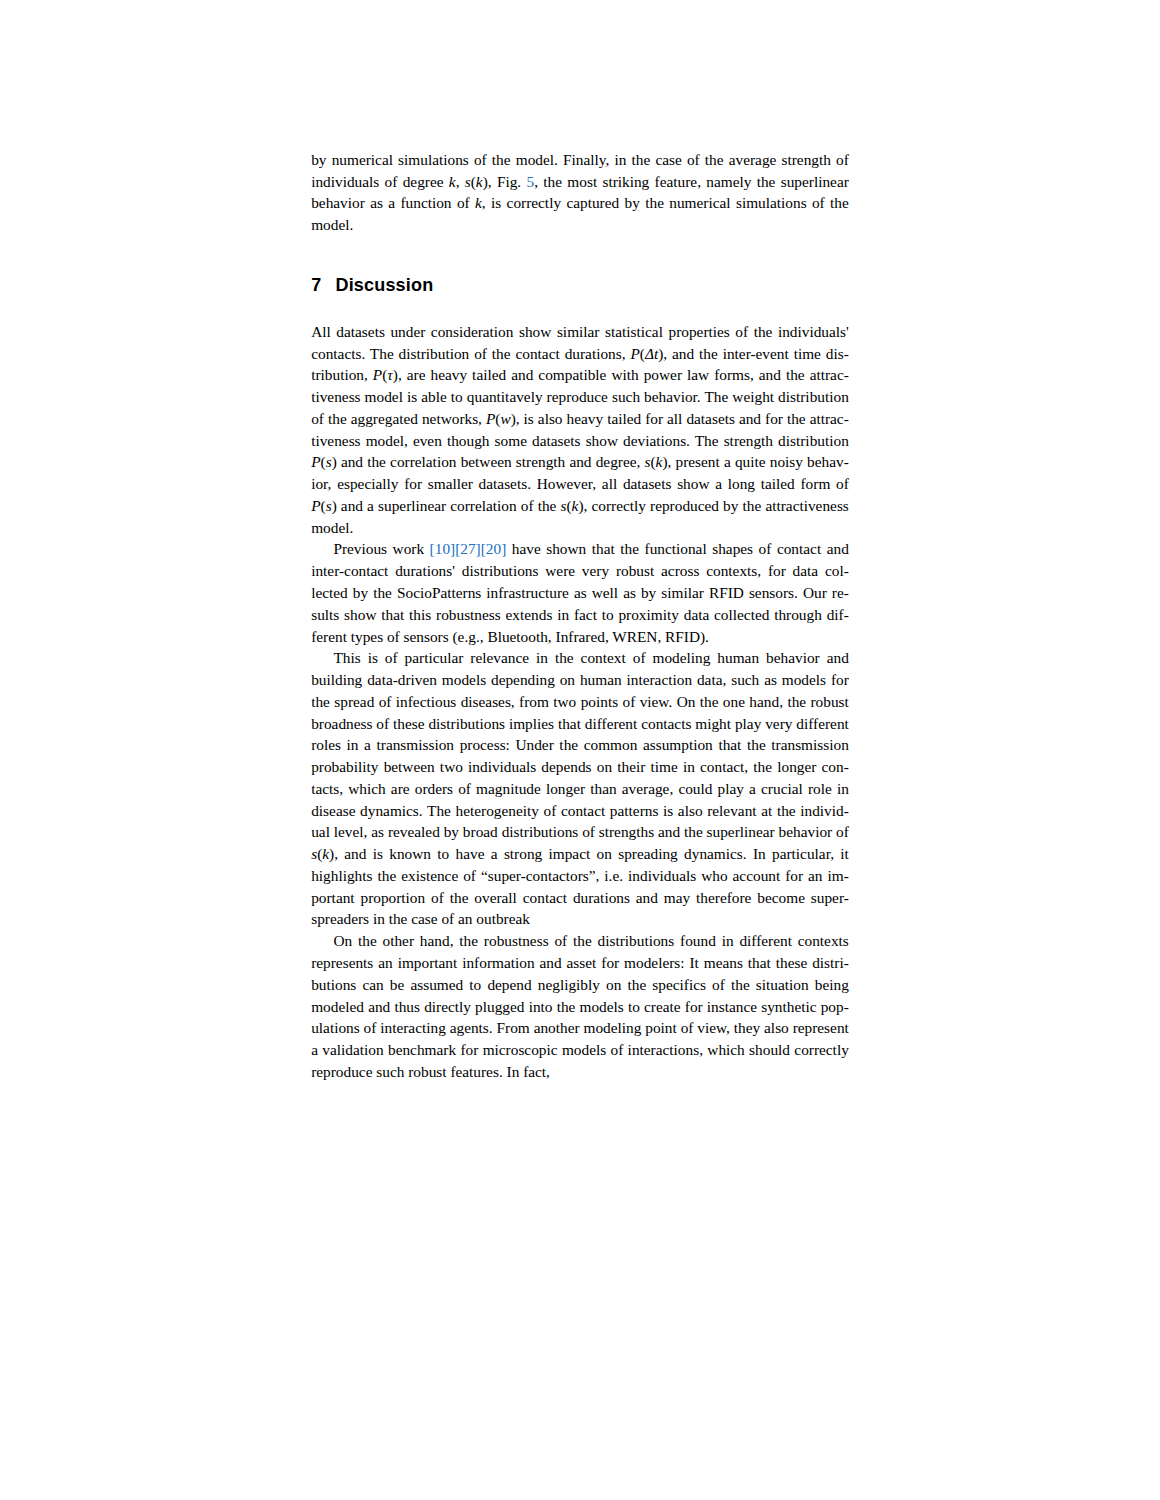by numerical simulations of the model. Finally, in the case of the average strength of individuals of degree k, s(k), Fig. 5, the most striking feature, namely the superlinear behavior as a function of k, is correctly captured by the numerical simulations of the model.
7 Discussion
All datasets under consideration show similar statistical properties of the individuals' contacts. The distribution of the contact durations, P(Δt), and the inter-event time distribution, P(τ), are heavy tailed and compatible with power law forms, and the attractiveness model is able to quantitavely reproduce such behavior. The weight distribution of the aggregated networks, P(w), is also heavy tailed for all datasets and for the attractiveness model, even though some datasets show deviations. The strength distribution P(s) and the correlation between strength and degree, s(k), present a quite noisy behavior, especially for smaller datasets. However, all datasets show a long tailed form of P(s) and a superlinear correlation of the s(k), correctly reproduced by the attractiveness model.
Previous work [10][27][20] have shown that the functional shapes of contact and inter-contact durations' distributions were very robust across contexts, for data collected by the SocioPatterns infrastructure as well as by similar RFID sensors. Our results show that this robustness extends in fact to proximity data collected through different types of sensors (e.g., Bluetooth, Infrared, WREN, RFID).
This is of particular relevance in the context of modeling human behavior and building data-driven models depending on human interaction data, such as models for the spread of infectious diseases, from two points of view. On the one hand, the robust broadness of these distributions implies that different contacts might play very different roles in a transmission process: Under the common assumption that the transmission probability between two individuals depends on their time in contact, the longer contacts, which are orders of magnitude longer than average, could play a crucial role in disease dynamics. The heterogeneity of contact patterns is also relevant at the individual level, as revealed by broad distributions of strengths and the superlinear behavior of s(k), and is known to have a strong impact on spreading dynamics. In particular, it highlights the existence of “super-contactors”, i.e. individuals who account for an important proportion of the overall contact durations and may therefore become super-spreaders in the case of an outbreak
On the other hand, the robustness of the distributions found in different contexts represents an important information and asset for modelers: It means that these distributions can be assumed to depend negligibly on the specifics of the situation being modeled and thus directly plugged into the models to create for instance synthetic populations of interacting agents. From another modeling point of view, they also represent a validation benchmark for microscopic models of interactions, which should correctly reproduce such robust features. In fact,